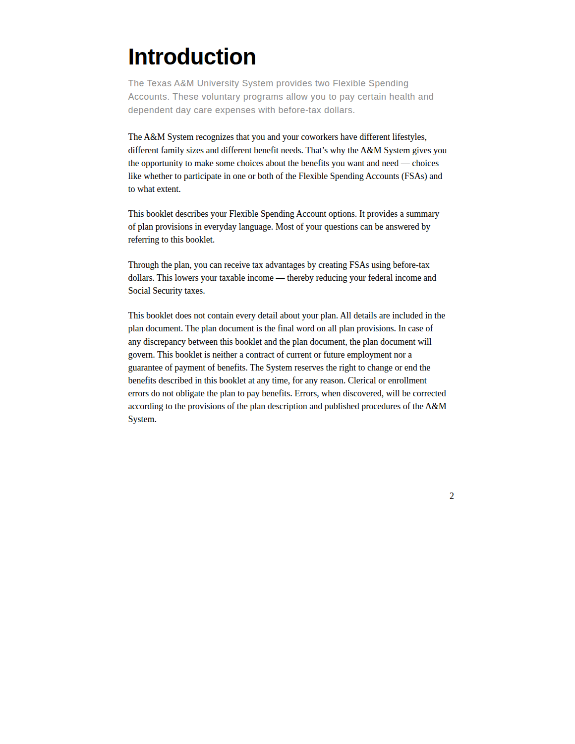Introduction
The Texas A&M University System provides two Flexible Spending Accounts. These voluntary programs allow you to pay certain health and dependent day care expenses with before-tax dollars.
The A&M System recognizes that you and your coworkers have different lifestyles, different family sizes and different benefit needs. That’s why the A&M System gives you the opportunity to make some choices about the benefits you want and need — choices like whether to participate in one or both of the Flexible Spending Accounts (FSAs) and to what extent.
This booklet describes your Flexible Spending Account options. It provides a summary of plan provisions in everyday language. Most of your questions can be answered by referring to this booklet.
Through the plan, you can receive tax advantages by creating FSAs using before-tax dollars. This lowers your taxable income — thereby reducing your federal income and Social Security taxes.
This booklet does not contain every detail about your plan. All details are included in the plan document. The plan document is the final word on all plan provisions. In case of any discrepancy between this booklet and the plan document, the plan document will govern. This booklet is neither a contract of current or future employment nor a guarantee of payment of benefits. The System reserves the right to change or end the benefits described in this booklet at any time, for any reason. Clerical or enrollment errors do not obligate the plan to pay benefits. Errors, when discovered, will be corrected according to the provisions of the plan description and published procedures of the A&M System.
2